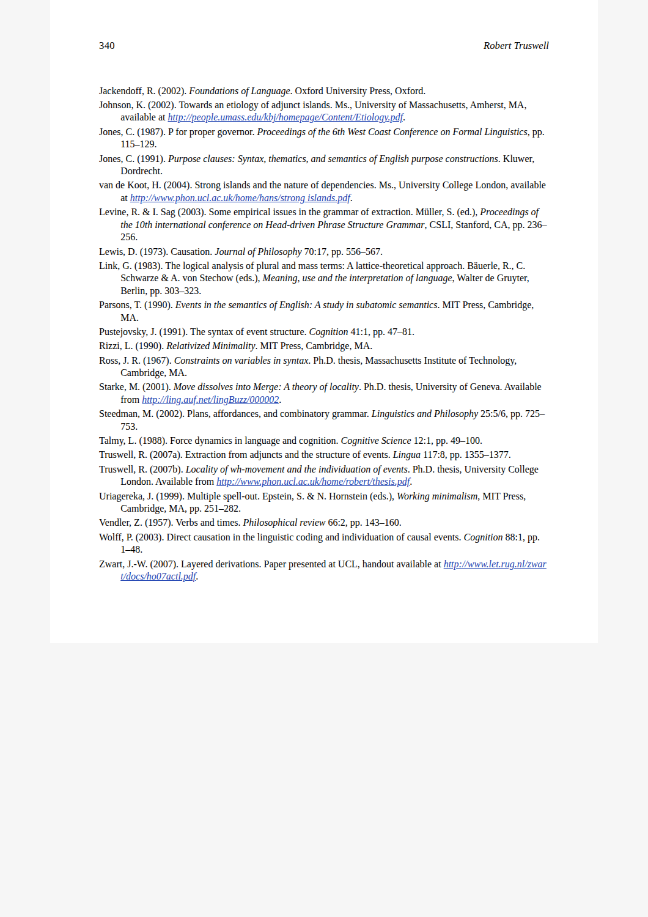340 Robert Truswell
Jackendoff, R. (2002). Foundations of Language. Oxford University Press, Oxford.
Johnson, K. (2002). Towards an etiology of adjunct islands. Ms., University of Massachusetts, Amherst, MA, available at http://people.umass.edu/kbj/homepage/Content/Etiology.pdf.
Jones, C. (1987). P for proper governor. Proceedings of the 6th West Coast Conference on Formal Linguistics, pp. 115–129.
Jones, C. (1991). Purpose clauses: Syntax, thematics, and semantics of English purpose constructions. Kluwer, Dordrecht.
van de Koot, H. (2004). Strong islands and the nature of dependencies. Ms., University College London, available at http://www.phon.ucl.ac.uk/home/hans/strong islands.pdf.
Levine, R. & I. Sag (2003). Some empirical issues in the grammar of extraction. Müller, S. (ed.), Proceedings of the 10th international conference on Head-driven Phrase Structure Grammar, CSLI, Stanford, CA, pp. 236–256.
Lewis, D. (1973). Causation. Journal of Philosophy 70:17, pp. 556–567.
Link, G. (1983). The logical analysis of plural and mass terms: A lattice-theoretical approach. Bäuerle, R., C. Schwarze & A. von Stechow (eds.), Meaning, use and the interpretation of language, Walter de Gruyter, Berlin, pp. 303–323.
Parsons, T. (1990). Events in the semantics of English: A study in subatomic semantics. MIT Press, Cambridge, MA.
Pustejovsky, J. (1991). The syntax of event structure. Cognition 41:1, pp. 47–81.
Rizzi, L. (1990). Relativized Minimality. MIT Press, Cambridge, MA.
Ross, J. R. (1967). Constraints on variables in syntax. Ph.D. thesis, Massachusetts Institute of Technology, Cambridge, MA.
Starke, M. (2001). Move dissolves into Merge: A theory of locality. Ph.D. thesis, University of Geneva. Available from http://ling.auf.net/lingBuzz/000002.
Steedman, M. (2002). Plans, affordances, and combinatory grammar. Linguistics and Philosophy 25:5/6, pp. 725–753.
Talmy, L. (1988). Force dynamics in language and cognition. Cognitive Science 12:1, pp. 49–100.
Truswell, R. (2007a). Extraction from adjuncts and the structure of events. Lingua 117:8, pp. 1355–1377.
Truswell, R. (2007b). Locality of wh-movement and the individuation of events. Ph.D. thesis, University College London. Available from http://www.phon.ucl.ac.uk/home/robert/thesis.pdf.
Uriagereka, J. (1999). Multiple spell-out. Epstein, S. & N. Hornstein (eds.), Working minimalism, MIT Press, Cambridge, MA, pp. 251–282.
Vendler, Z. (1957). Verbs and times. Philosophical review 66:2, pp. 143–160.
Wolff, P. (2003). Direct causation in the linguistic coding and individuation of causal events. Cognition 88:1, pp. 1–48.
Zwart, J.-W. (2007). Layered derivations. Paper presented at UCL, handout available at http://www.let.rug.nl/zwart/docs/ho07actl.pdf.